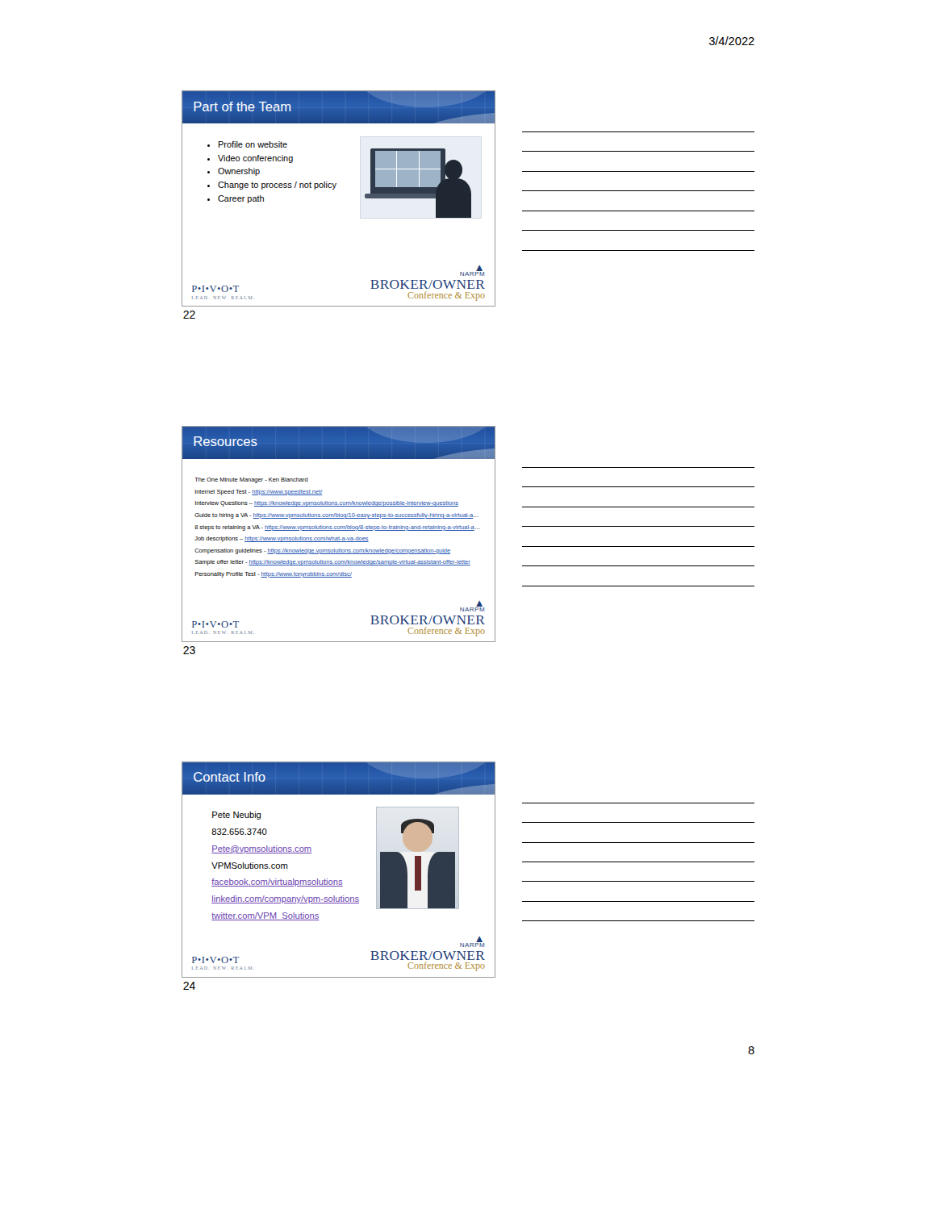3/4/2022
Part of the Team
Profile on website
Video conferencing
Ownership
Change to process / not policy
Career path
P•I•V•O•TLEAD. NEW. REALM.
▲NARPM
BROKER/OWNER
Conference & Expo
22
Resources
The One Minute Manager - Ken Blanchard
Internet Speed Test - https://www.speedtest.net/
Interview Questions – https://knowledge.vpmsolutions.com/knowledge/possible-interview-questions
Guide to hiring a VA - https://www.vpmsolutions.com/blog/10-easy-steps-to-successfully-hiring-a-virtual-assistant
8 steps to retaining a VA - https://www.vpmsolutions.com/blog/8-steps-to-training-and-retaining-a-virtual-assistant
Job descriptions – https://www.vpmsolutions.com/what-a-va-does
Compensation guidelines - https://knowledge.vpmsolutions.com/knowledge/compensation-guide
Sample offer letter - https://knowledge.vpmsolutions.com/knowledge/sample-virtual-assistant-offer-letter
Personality Profile Test - https://www.tonyrobbins.com/disc/
P•I•V•O•TLEAD. NEW. REALM.
▲NARPM
BROKER/OWNER
Conference & Expo
23
Contact Info
Pete Neubig
832.656.3740
Pete@vpmsolutions.com
VPMSolutions.com
facebook.com/virtualpmsolutions
linkedin.com/company/vpm-solutions
twitter.com/VPM_Solutions
P•I•V•O•TLEAD. NEW. REALM.
▲NARPM
BROKER/OWNER
Conference & Expo
24
8